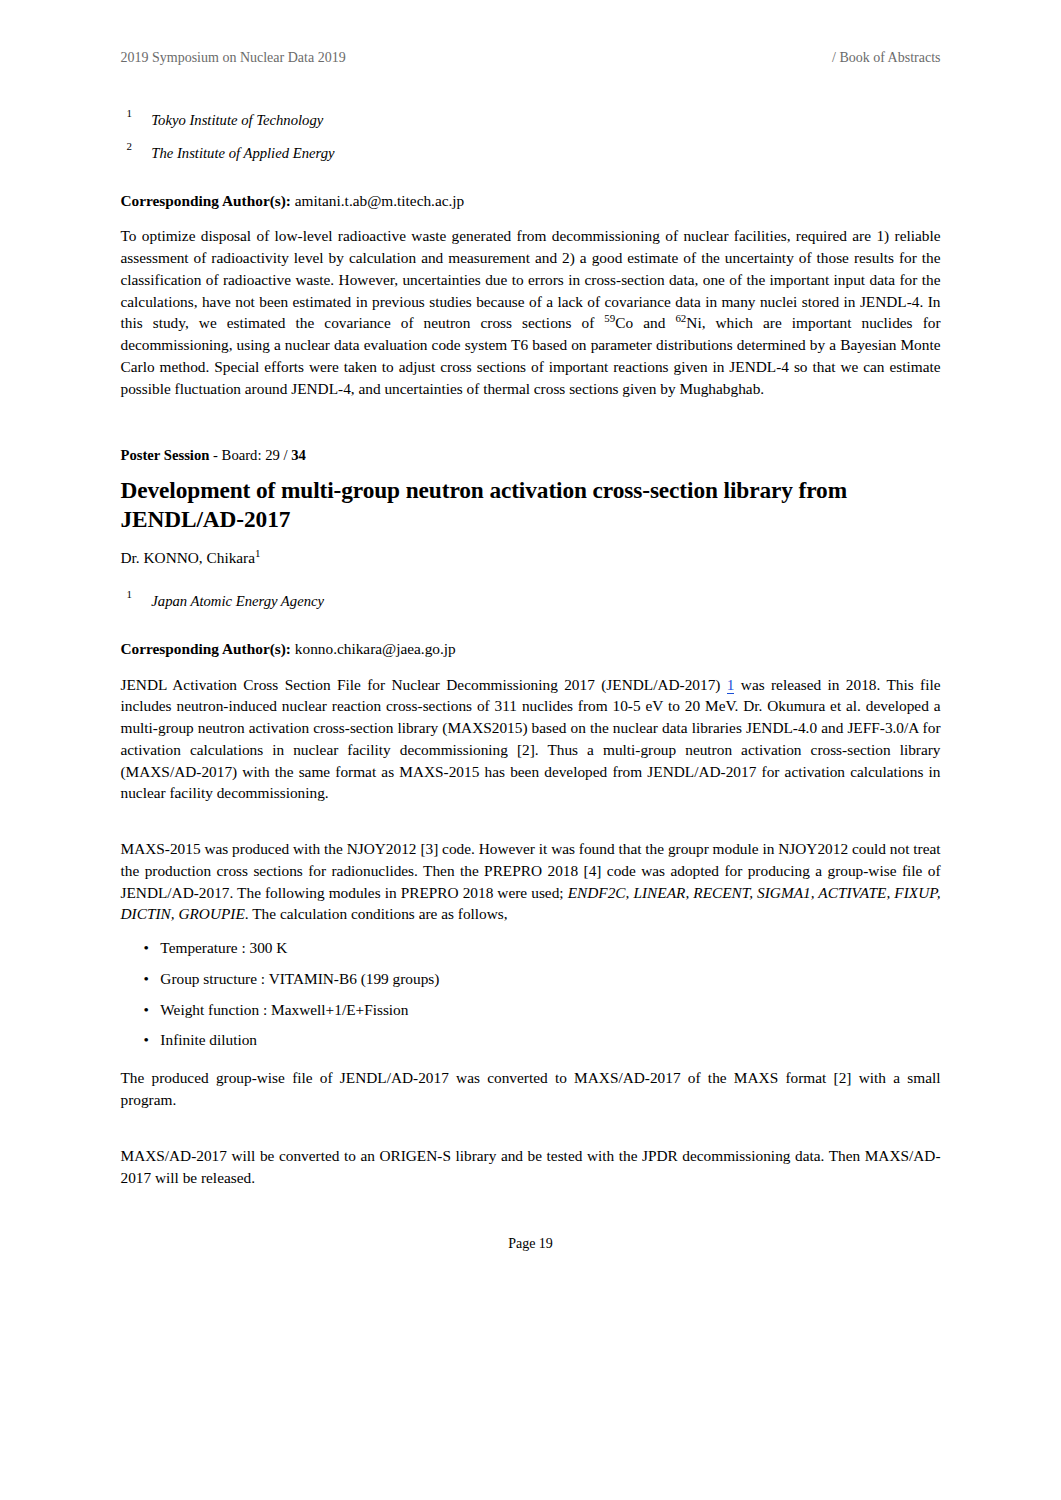2019 Symposium on Nuclear Data 2019 / Book of Abstracts
1 Tokyo Institute of Technology
2 The Institute of Applied Energy
Corresponding Author(s): amitani.t.ab@m.titech.ac.jp
To optimize disposal of low-level radioactive waste generated from decommissioning of nuclear facilities, required are 1) reliable assessment of radioactivity level by calculation and measurement and 2) a good estimate of the uncertainty of those results for the classification of radioactive waste. However, uncertainties due to errors in cross-section data, one of the important input data for the calculations, have not been estimated in previous studies because of a lack of covariance data in many nuclei stored in JENDL-4. In this study, we estimated the covariance of neutron cross sections of 59Co and 62Ni, which are important nuclides for decommissioning, using a nuclear data evaluation code system T6 based on parameter distributions determined by a Bayesian Monte Carlo method. Special efforts were taken to adjust cross sections of important reactions given in JENDL-4 so that we can estimate possible fluctuation around JENDL-4, and uncertainties of thermal cross sections given by Mughabghab.
Poster Session - Board: 29 / 34
Development of multi-group neutron activation cross-section library from JENDL/AD-2017
Dr. KONNO, Chikara1
1 Japan Atomic Energy Agency
Corresponding Author(s): konno.chikara@jaea.go.jp
JENDL Activation Cross Section File for Nuclear Decommissioning 2017 (JENDL/AD-2017) 1 was released in 2018. This file includes neutron-induced nuclear reaction cross-sections of 311 nuclides from 10-5 eV to 20 MeV. Dr. Okumura et al. developed a multi-group neutron activation cross-section library (MAXS2015) based on the nuclear data libraries JENDL-4.0 and JEFF-3.0/A for activation calculations in nuclear facility decommissioning [2]. Thus a multi-group neutron activation cross-section library (MAXS/AD-2017) with the same format as MAXS-2015 has been developed from JENDL/AD-2017 for activation calculations in nuclear facility decommissioning.
MAXS-2015 was produced with the NJOY2012 [3] code. However it was found that the groupr module in NJOY2012 could not treat the production cross sections for radionuclides. Then the PREPRO 2018 [4] code was adopted for producing a group-wise file of JENDL/AD-2017. The following modules in PREPRO 2018 were used; ENDF2C, LINEAR, RECENT, SIGMA1, ACTIVATE, FIXUP, DICTIN, GROUPIE. The calculation conditions are as follows,
Temperature : 300 K
Group structure : VITAMIN-B6 (199 groups)
Weight function : Maxwell+1/E+Fission
Infinite dilution
The produced group-wise file of JENDL/AD-2017 was converted to MAXS/AD-2017 of the MAXS format [2] with a small program.
MAXS/AD-2017 will be converted to an ORIGEN-S library and be tested with the JPDR decommissioning data. Then MAXS/AD-2017 will be released.
Page 19